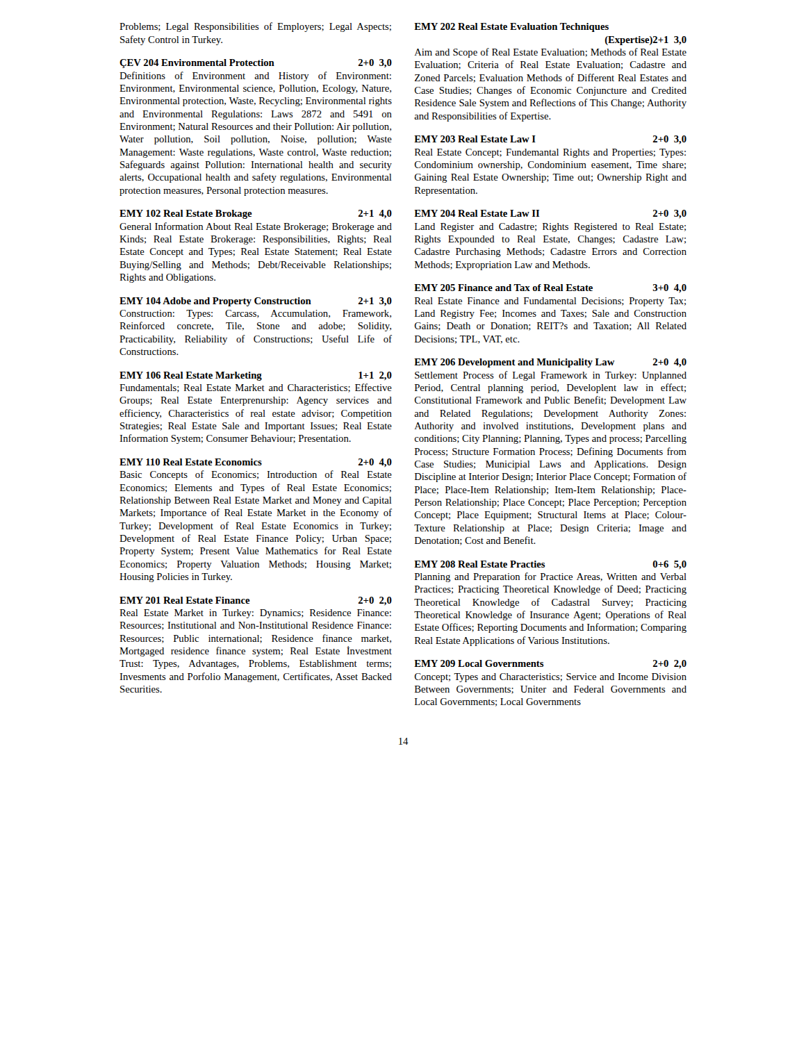Problems; Legal Responsibilities of Employers; Legal Aspects; Safety Control in Turkey.
ÇEV 204 Environmental Protection 2+0 3,0
Definitions of Environment and History of Environment: Environment, Environmental science, Pollution, Ecology, Nature, Environmental protection, Waste, Recycling; Environmental rights and Environmental Regulations: Laws 2872 and 5491 on Environment; Natural Resources and their Pollution: Air pollution, Water pollution, Soil pollution, Noise, pollution; Waste Management: Waste regulations, Waste control, Waste reduction; Safeguards against Pollution: International health and security alerts, Occupational health and safety regulations, Environmental protection measures, Personal protection measures.
EMY 102 Real Estate Brokage 2+1 4,0
General Information About Real Estate Brokerage; Brokerage and Kinds; Real Estate Brokerage: Responsibilities, Rights; Real Estate Concept and Types; Real Estate Statement; Real Estate Buying/Selling and Methods; Debt/Receivable Relationships; Rights and Obligations.
EMY 104 Adobe and Property Construction 2+1 3,0
Construction: Types: Carcass, Accumulation, Framework, Reinforced concrete, Tile, Stone and adobe; Solidity, Practicability, Reliability of Constructions; Useful Life of Constructions.
EMY 106 Real Estate Marketing 1+1 2,0
Fundamentals; Real Estate Market and Characteristics; Effective Groups; Real Estate Enterprenurship: Agency services and efficiency, Characteristics of real estate advisor; Competition Strategies; Real Estate Sale and Important Issues; Real Estate Information System; Consumer Behaviour; Presentation.
EMY 110 Real Estate Economics 2+0 4,0
Basic Concepts of Economics; Introduction of Real Estate Economics; Elements and Types of Real Estate Economics; Relationship Between Real Estate Market and Money and Capital Markets; Importance of Real Estate Market in the Economy of Turkey; Development of Real Estate Economics in Turkey; Development of Real Estate Finance Policy; Urban Space; Property System; Present Value Mathematics for Real Estate Economics; Property Valuation Methods; Housing Market; Housing Policies in Turkey.
EMY 201 Real Estate Finance 2+0 2,0
Real Estate Market in Turkey: Dynamics; Residence Finance: Resources; Institutional and Non-Institutional Residence Finance: Resources; Public international; Residence finance market, Mortgaged residence finance system; Real Estate İnvestment Trust: Types, Advantages, Problems, Establishment terms; Invesments and Porfolio Management, Certificates, Asset Backed Securities.
EMY 202 Real Estate Evaluation Techniques
(Expertise) 2+1 3,0
Aim and Scope of Real Estate Evaluation; Methods of Real Estate Evaluation; Criteria of Real Estate Evaluation; Cadastre and Zoned Parcels; Evaluation Methods of Different Real Estates and Case Studies; Changes of Economic Conjuncture and Credited Residence Sale System and Reflections of This Change; Authority and Responsibilities of Expertise.
EMY 203 Real Estate Law I 2+0 3,0
Real Estate Concept; Fundemantal Rights and Properties; Types: Condominium ownership, Condominium easement, Time share; Gaining Real Estate Ownership; Time out; Ownership Right and Representation.
EMY 204 Real Estate Law II 2+0 3,0
Land Register and Cadastre; Rights Registered to Real Estate; Rights Expounded to Real Estate, Changes; Cadastre Law; Cadastre Purchasing Methods; Cadastre Errors and Correction Methods; Expropriation Law and Methods.
EMY 205 Finance and Tax of Real Estate 3+0 4,0
Real Estate Finance and Fundamental Decisions; Property Tax; Land Registry Fee; Incomes and Taxes; Sale and Construction Gains; Death or Donation; REIT?s and Taxation; All Related Decisions; TPL, VAT, etc.
EMY 206 Development and Municipality Law 2+0 4,0
Settlement Process of Legal Framework in Turkey: Unplanned Period, Central planning period, Developlent law in effect; Constitutional Framework and Public Benefit; Development Law and Related Regulations; Development Authority Zones: Authority and involved institutions, Development plans and conditions; City Planning; Planning, Types and process; Parcelling Process; Structure Formation Process; Defining Documents from Case Studies; Municipial Laws and Applications. Design Discipline at Interior Design; Interior Place Concept; Formation of Place; Place-Item Relationship; Item-Item Relationship; Place-Person Relationship; Place Concept; Place Perception; Perception Concept; Place Equipment; Structural Items at Place; Colour-Texture Relationship at Place; Design Criteria; Image and Denotation; Cost and Benefit.
EMY 208 Real Estate Practies 0+6 5,0
Planning and Preparation for Practice Areas, Written and Verbal Practices; Practicing Theoretical Knowledge of Deed; Practicing Theoretical Knowledge of Cadastral Survey; Practicing Theoretical Knowledge of Insurance Agent; Operations of Real Estate Offices; Reporting Documents and Information; Comparing Real Estate Applications of Various Institutions.
EMY 209 Local Governments 2+0 2,0
Concept; Types and Characteristics; Service and Income Division Between Governments; Uniter and Federal Governments and Local Governments; Local Governments
14